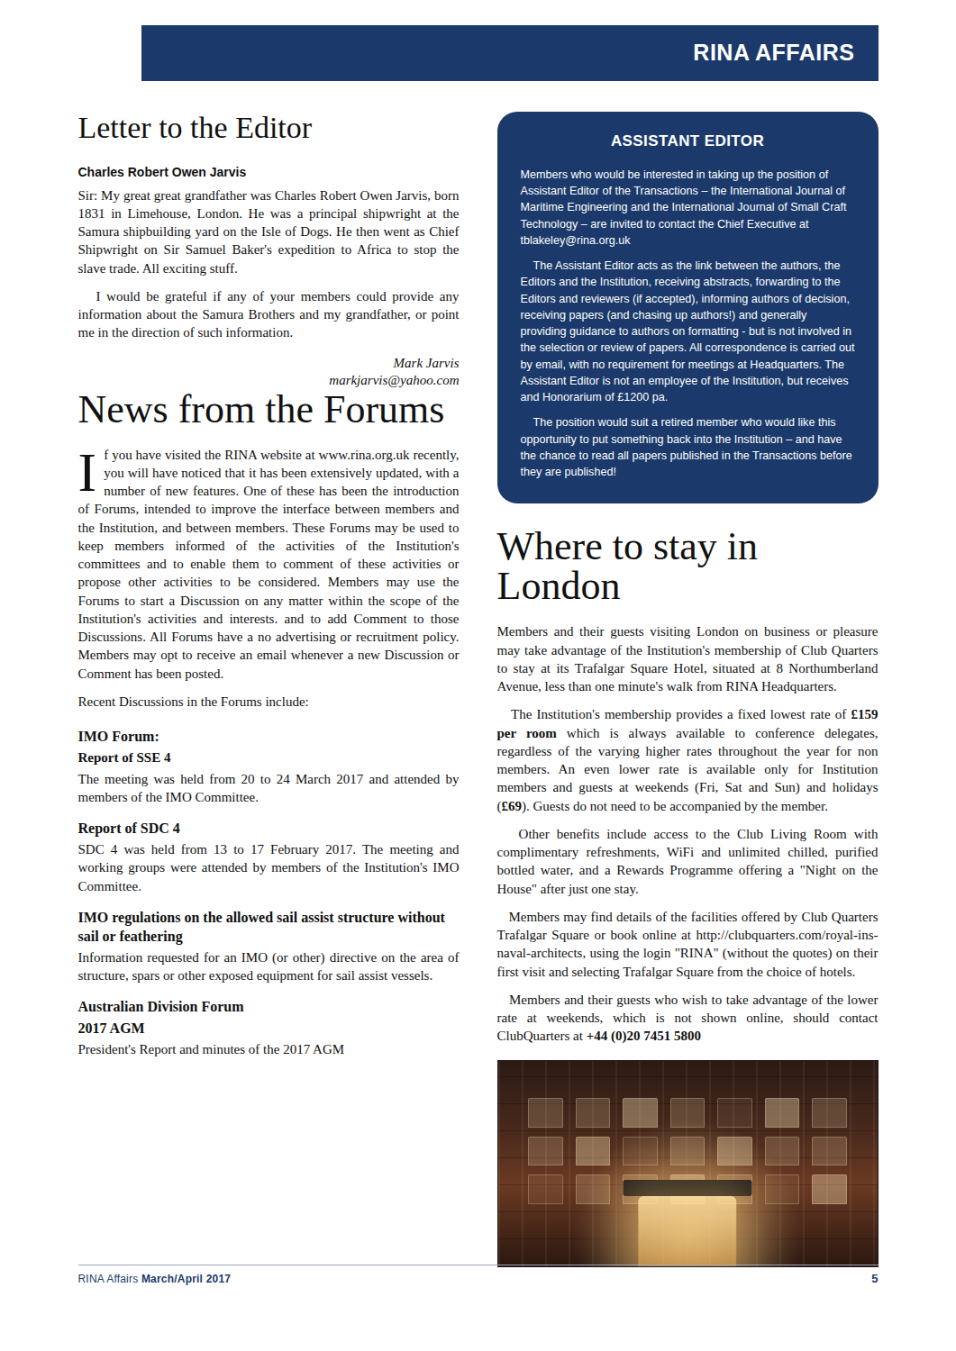RINA AFFAIRS
Letter to the Editor
Charles Robert Owen Jarvis
Sir: My great great grandfather was Charles Robert Owen Jarvis, born 1831 in Limehouse, London. He was a principal shipwright at the Samura shipbuilding yard on the Isle of Dogs. He then went as Chief Shipwright on Sir Samuel Baker's expedition to Africa to stop the slave trade. All exciting stuff.
I would be grateful if any of your members could provide any information about the Samura Brothers and my grandfather, or point me in the direction of such information.
Mark Jarvis
markjarvis@yahoo.com
News from the Forums
If you have visited the RINA website at www.rina.org.uk recently, you will have noticed that it has been extensively updated, with a number of new features. One of these has been the introduction of Forums, intended to improve the interface between members and the Institution, and between members. These Forums may be used to keep members informed of the activities of the Institution's committees and to enable them to comment of these activities or propose other activities to be considered. Members may use the Forums to start a Discussion on any matter within the scope of the Institution's activities and interests. and to add Comment to those Discussions. All Forums have a no advertising or recruitment policy. Members may opt to receive an email whenever a new Discussion or Comment has been posted.
Recent Discussions in the Forums include:
IMO Forum:
Report of SSE 4
The meeting was held from 20 to 24 March 2017 and attended by members of the IMO Committee.
Report of SDC 4
SDC 4 was held from 13 to 17 February 2017. The meeting and working groups were attended by members of the Institution's IMO Committee.
IMO regulations on the allowed sail assist structure without sail or feathering
Information requested for an IMO (or other) directive on the area of structure, spars or other exposed equipment for sail assist vessels.
Australian Division Forum
2017 AGM
President's Report and minutes of the 2017 AGM
ASSISTANT EDITOR
Members who would be interested in taking up the position of Assistant Editor of the Transactions – the International Journal of Maritime Engineering and the International Journal of Small Craft Technology – are invited to contact the Chief Executive at tblakeley@rina.org.uk
The Assistant Editor acts as the link between the authors, the Editors and the Institution, receiving abstracts, forwarding to the Editors and reviewers (if accepted), informing authors of decision, receiving papers (and chasing up authors!) and generally providing guidance to authors on formatting - but is not involved in the selection or review of papers. All correspondence is carried out by email, with no requirement for meetings at Headquarters. The Assistant Editor is not an employee of the Institution, but receives and Honorarium of £1200 pa.
The position would suit a retired member who would like this opportunity to put something back into the Institution – and have the chance to read all papers published in the Transactions before they are published!
Where to stay in London
Members and their guests visiting London on business or pleasure may take advantage of the Institution's membership of Club Quarters to stay at its Trafalgar Square Hotel, situated at 8 Northumberland Avenue, less than one minute's walk from RINA Headquarters.
The Institution's membership provides a fixed lowest rate of £159 per room which is always available to conference delegates, regardless of the varying higher rates throughout the year for non members. An even lower rate is available only for Institution members and guests at weekends (Fri, Sat and Sun) and holidays (£69). Guests do not need to be accompanied by the member.
Other benefits include access to the Club Living Room with complimentary refreshments, WiFi and unlimited chilled, purified bottled water, and a Rewards Programme offering a "Night on the House" after just one stay.
Members may find details of the facilities offered by Club Quarters Trafalgar Square or book online at http://clubquarters.com/royal-ins-naval-architects, using the login "RINA" (without the quotes) on their first visit and selecting Trafalgar Square from the choice of hotels.
Members and their guests who wish to take advantage of the lower rate at weekends, which is not shown online, should contact ClubQuarters at +44 (0)20 7451 5800
RINA Affairs March/April 2017
5